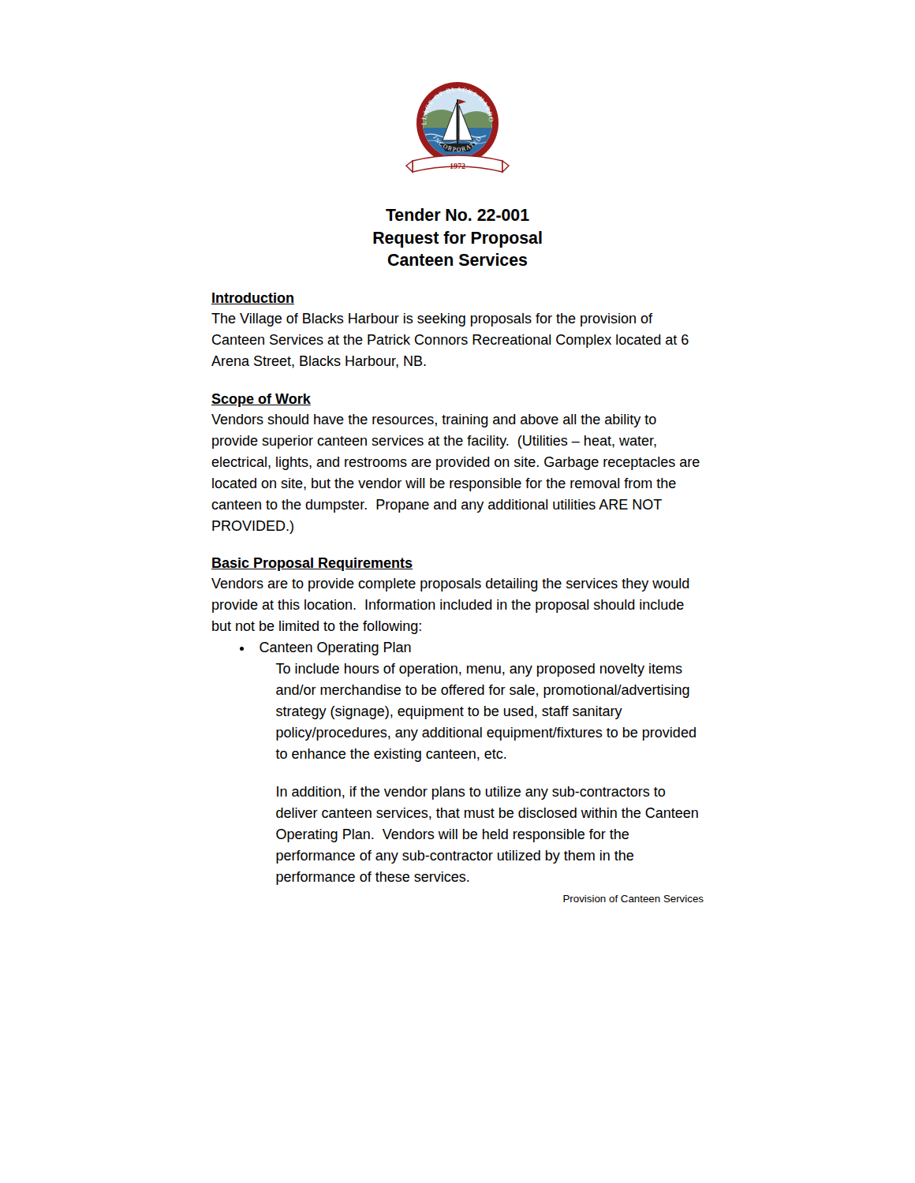VILLAGE OF BLACKS HARBOUR INCORPORATED 1972
Tender No. 22-001
Request for Proposal
Canteen Services
Introduction
The Village of Blacks Harbour is seeking proposals for the provision of Canteen Services at the Patrick Connors Recreational Complex located at 6 Arena Street, Blacks Harbour, NB.
Scope of Work
Vendors should have the resources, training and above all the ability to provide superior canteen services at the facility. (Utilities – heat, water, electrical, lights, and restrooms are provided on site. Garbage receptacles are located on site, but the vendor will be responsible for the removal from the canteen to the dumpster. Propane and any additional utilities ARE NOT PROVIDED.)
Basic Proposal Requirements
Vendors are to provide complete proposals detailing the services they would provide at this location. Information included in the proposal should include but not be limited to the following:
Canteen Operating Plan
To include hours of operation, menu, any proposed novelty items and/or merchandise to be offered for sale, promotional/advertising strategy (signage), equipment to be used, staff sanitary policy/procedures, any additional equipment/fixtures to be provided to enhance the existing canteen, etc.
In addition, if the vendor plans to utilize any sub-contractors to deliver canteen services, that must be disclosed within the Canteen Operating Plan. Vendors will be held responsible for the performance of any sub-contractor utilized by them in the performance of these services.
Provision of Canteen Services